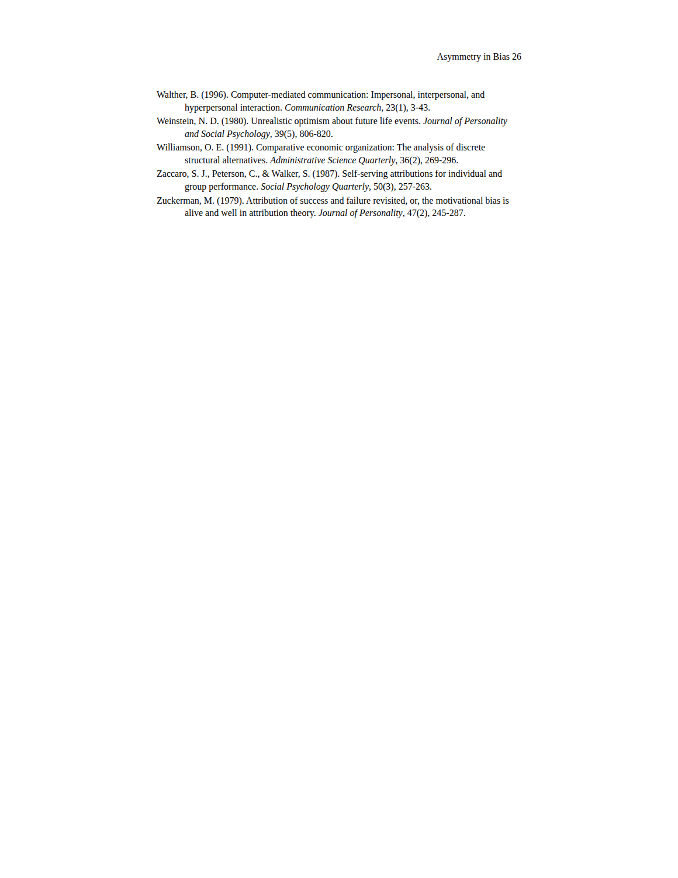Asymmetry in Bias 26
Walther, B. (1996). Computer-mediated communication: Impersonal, interpersonal, and hyperpersonal interaction. Communication Research, 23(1), 3-43.
Weinstein, N. D. (1980). Unrealistic optimism about future life events. Journal of Personality and Social Psychology, 39(5), 806-820.
Williamson, O. E. (1991). Comparative economic organization: The analysis of discrete structural alternatives. Administrative Science Quarterly, 36(2), 269-296.
Zaccaro, S. J., Peterson, C., & Walker, S. (1987). Self-serving attributions for individual and group performance. Social Psychology Quarterly, 50(3), 257-263.
Zuckerman, M. (1979). Attribution of success and failure revisited, or, the motivational bias is alive and well in attribution theory. Journal of Personality, 47(2), 245-287.